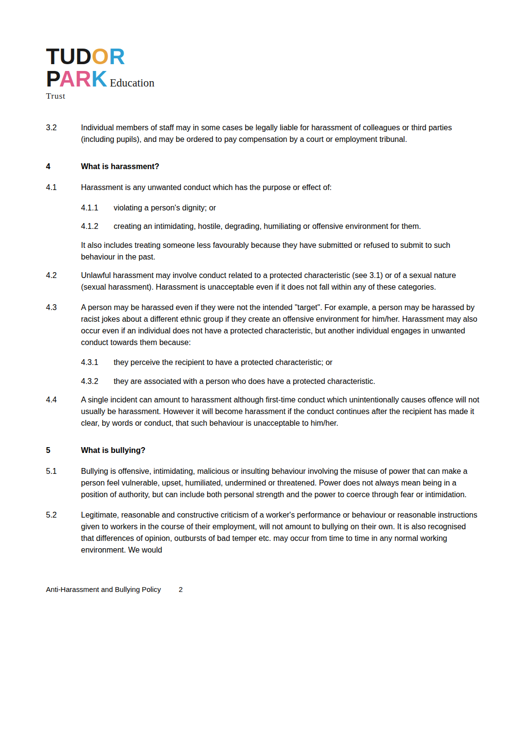TUDOR
PARK Education
Trust
3.2
Individual members of staff may in some cases be legally liable for harassment of colleagues or third parties (including pupils), and may be ordered to pay compensation by a court or employment tribunal.
4
What is harassment?
4.1
Harassment is any unwanted conduct which has the purpose or effect of:
4.1.1
violating a person's dignity; or
4.1.2
creating an intimidating, hostile, degrading, humiliating or offensive environment for them.
It also includes treating someone less favourably because they have submitted or refused to submit to such behaviour in the past.
4.2
Unlawful harassment may involve conduct related to a protected characteristic (see 3.1) or of a sexual nature (sexual harassment). Harassment is unacceptable even if it does not fall within any of these categories.
4.3
A person may be harassed even if they were not the intended "target". For example, a person may be harassed by racist jokes about a different ethnic group if they create an offensive environment for him/her. Harassment may also occur even if an individual does not have a protected characteristic, but another individual engages in unwanted conduct towards them because:
4.3.1
they perceive the recipient to have a protected characteristic; or
4.3.2
they are associated with a person who does have a protected characteristic.
4.4
A single incident can amount to harassment although first-time conduct which unintentionally causes offence will not usually be harassment. However it will become harassment if the conduct continues after the recipient has made it clear, by words or conduct, that such behaviour is unacceptable to him/her.
5
What is bullying?
5.1
Bullying is offensive, intimidating, malicious or insulting behaviour involving the misuse of power that can make a person feel vulnerable, upset, humiliated, undermined or threatened. Power does not always mean being in a position of authority, but can include both personal strength and the power to coerce through fear or intimidation.
5.2
Legitimate, reasonable and constructive criticism of a worker's performance or behaviour or reasonable instructions given to workers in the course of their employment, will not amount to bullying on their own. It is also recognised that differences of opinion, outbursts of bad temper etc. may occur from time to time in any normal working environment. We would
Anti-Harassment and Bullying Policy
2